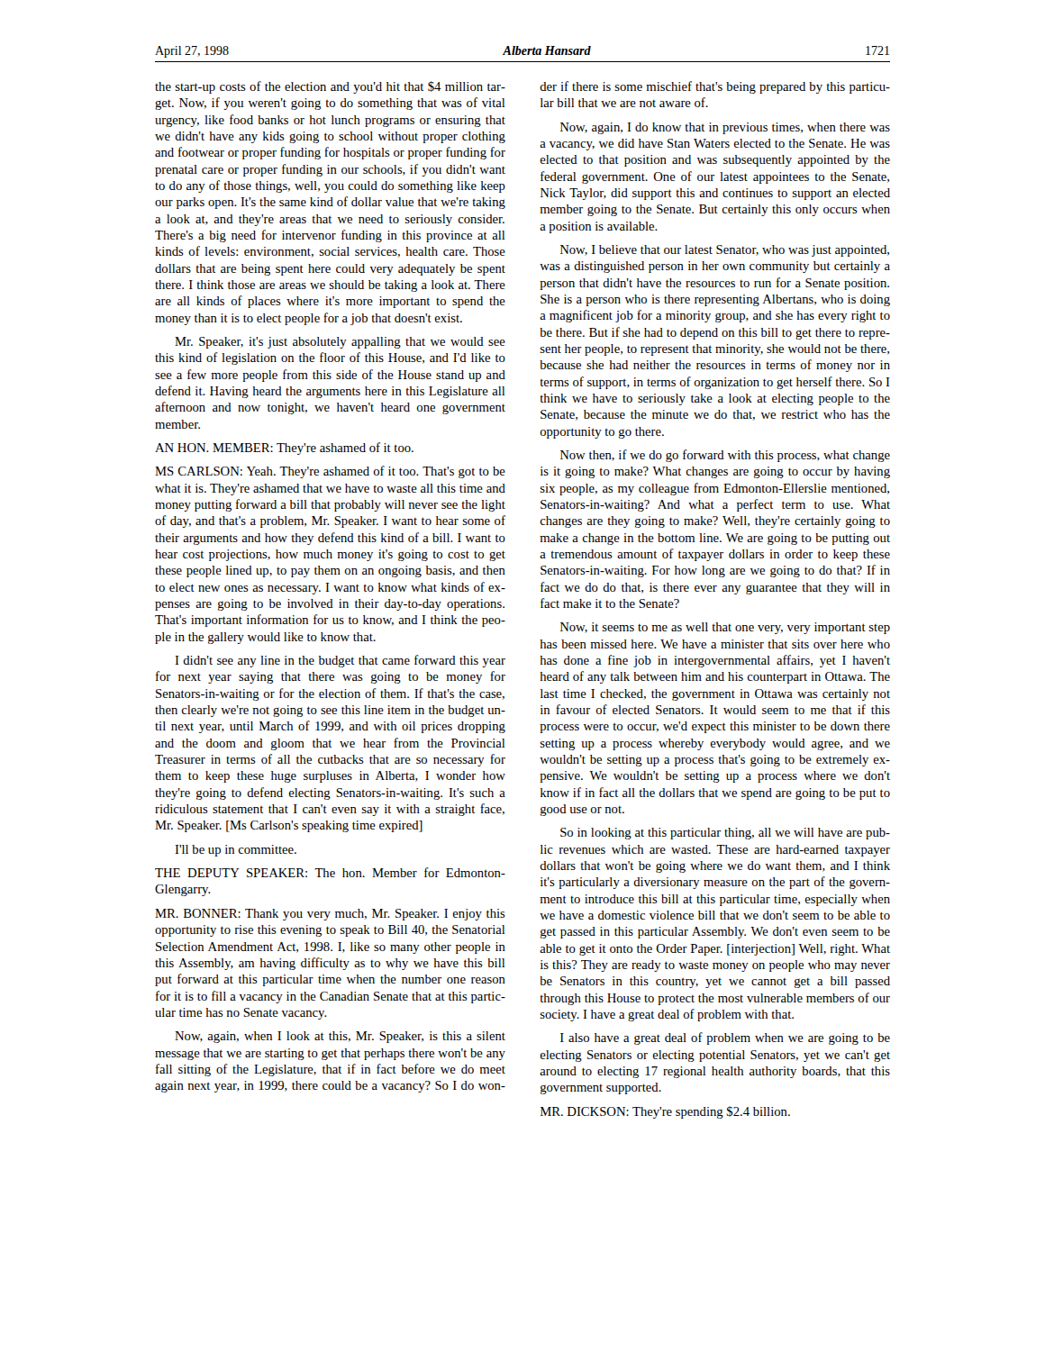April 27, 1998 Alberta Hansard 1721
the start-up costs of the election and you'd hit that $4 million target. Now, if you weren't going to do something that was of vital urgency, like food banks or hot lunch programs or ensuring that we didn't have any kids going to school without proper clothing and footwear or proper funding for hospitals or proper funding for prenatal care or proper funding in our schools, if you didn't want to do any of those things, well, you could do something like keep our parks open. It's the same kind of dollar value that we're taking a look at, and they're areas that we need to seriously consider. There's a big need for intervenor funding in this province at all kinds of levels: environment, social services, health care. Those dollars that are being spent here could very adequately be spent there. I think those are areas we should be taking a look at. There are all kinds of places where it's more important to spend the money than it is to elect people for a job that doesn't exist.
Mr. Speaker, it's just absolutely appalling that we would see this kind of legislation on the floor of this House, and I'd like to see a few more people from this side of the House stand up and defend it. Having heard the arguments here in this Legislature all afternoon and now tonight, we haven't heard one government member.
AN HON. MEMBER: They're ashamed of it too.
MS CARLSON: Yeah. They're ashamed of it too. That's got to be what it is. They're ashamed that we have to waste all this time and money putting forward a bill that probably will never see the light of day, and that's a problem, Mr. Speaker. I want to hear some of their arguments and how they defend this kind of a bill. I want to hear cost projections, how much money it's going to cost to get these people lined up, to pay them on an ongoing basis, and then to elect new ones as necessary. I want to know what kinds of expenses are going to be involved in their day-to-day operations. That's important information for us to know, and I think the people in the gallery would like to know that.
I didn't see any line in the budget that came forward this year for next year saying that there was going to be money for Senators-in-waiting or for the election of them. If that's the case, then clearly we're not going to see this line item in the budget until next year, until March of 1999, and with oil prices dropping and the doom and gloom that we hear from the Provincial Treasurer in terms of all the cutbacks that are so necessary for them to keep these huge surpluses in Alberta, I wonder how they're going to defend electing Senators-in-waiting. It's such a ridiculous statement that I can't even say it with a straight face, Mr. Speaker. [Ms Carlson's speaking time expired]
I'll be up in committee.
THE DEPUTY SPEAKER: The hon. Member for Edmonton-Glengarry.
MR. BONNER: Thank you very much, Mr. Speaker. I enjoy this opportunity to rise this evening to speak to Bill 40, the Senatorial Selection Amendment Act, 1998. I, like so many other people in this Assembly, am having difficulty as to why we have this bill put forward at this particular time when the number one reason for it is to fill a vacancy in the Canadian Senate that at this particular time has no Senate vacancy.
Now, again, when I look at this, Mr. Speaker, is this a silent message that we are starting to get that perhaps there won't be any fall sitting of the Legislature, that if in fact before we do meet again next year, in 1999, there could be a vacancy? So I do wonder if there is some mischief that's being prepared by this particular bill that we are not aware of.
Now, again, I do know that in previous times, when there was a vacancy, we did have Stan Waters elected to the Senate. He was elected to that position and was subsequently appointed by the federal government. One of our latest appointees to the Senate, Nick Taylor, did support this and continues to support an elected member going to the Senate. But certainly this only occurs when a position is available.
Now, I believe that our latest Senator, who was just appointed, was a distinguished person in her own community but certainly a person that didn't have the resources to run for a Senate position. She is a person who is there representing Albertans, who is doing a magnificent job for a minority group, and she has every right to be there. But if she had to depend on this bill to get there to represent her people, to represent that minority, she would not be there, because she had neither the resources in terms of money nor in terms of support, in terms of organization to get herself there. So I think we have to seriously take a look at electing people to the Senate, because the minute we do that, we restrict who has the opportunity to go there.
Now then, if we do go forward with this process, what change is it going to make? What changes are going to occur by having six people, as my colleague from Edmonton-Ellerslie mentioned, Senators-in-waiting? And what a perfect term to use. What changes are they going to make? Well, they're certainly going to make a change in the bottom line. We are going to be putting out a tremendous amount of taxpayer dollars in order to keep these Senators-in-waiting. For how long are we going to do that? If in fact we do do that, is there ever any guarantee that they will in fact make it to the Senate?
Now, it seems to me as well that one very, very important step has been missed here. We have a minister that sits over here who has done a fine job in intergovernmental affairs, yet I haven't heard of any talk between him and his counterpart in Ottawa. The last time I checked, the government in Ottawa was certainly not in favour of elected Senators. It would seem to me that if this process were to occur, we'd expect this minister to be down there setting up a process whereby everybody would agree, and we wouldn't be setting up a process that's going to be extremely expensive. We wouldn't be setting up a process where we don't know if in fact all the dollars that we spend are going to be put to good use or not.
So in looking at this particular thing, all we will have are public revenues which are wasted. These are hard-earned taxpayer dollars that won't be going where we do want them, and I think it's particularly a diversionary measure on the part of the government to introduce this bill at this particular time, especially when we have a domestic violence bill that we don't seem to be able to get passed in this particular Assembly. We don't even seem to be able to get it onto the Order Paper. [interjection] Well, right. What is this? They are ready to waste money on people who may never be Senators in this country, yet we cannot get a bill passed through this House to protect the most vulnerable members of our society. I have a great deal of problem with that.
I also have a great deal of problem when we are going to be electing Senators or electing potential Senators, yet we can't get around to electing 17 regional health authority boards, that this government supported.
MR. DICKSON: They're spending $2.4 billion.